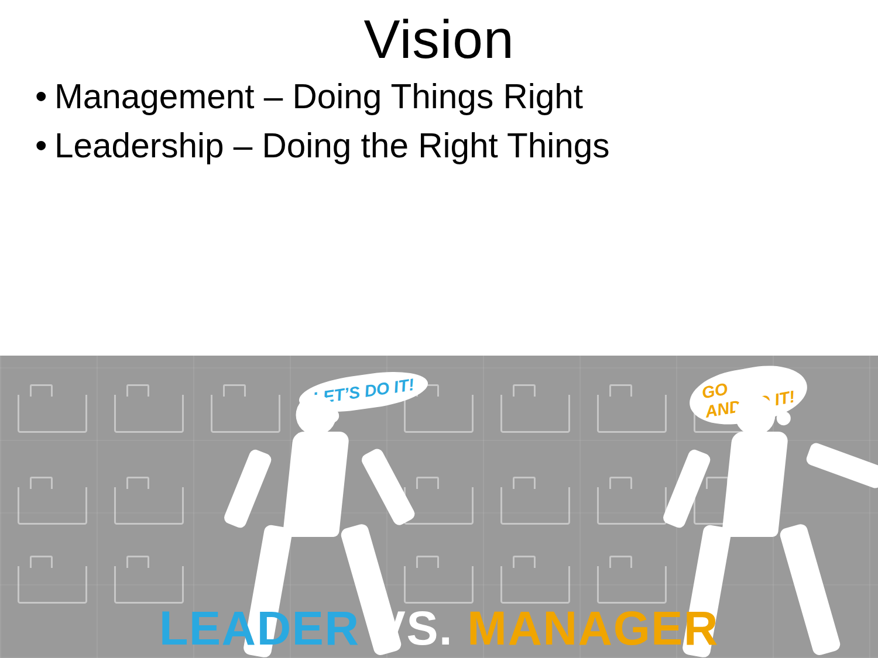Vision
Management – Doing Things Right
Leadership – Doing the Right Things
LET’S DO IT!
GO
AND DO IT!
LEADER VS. MANAGER